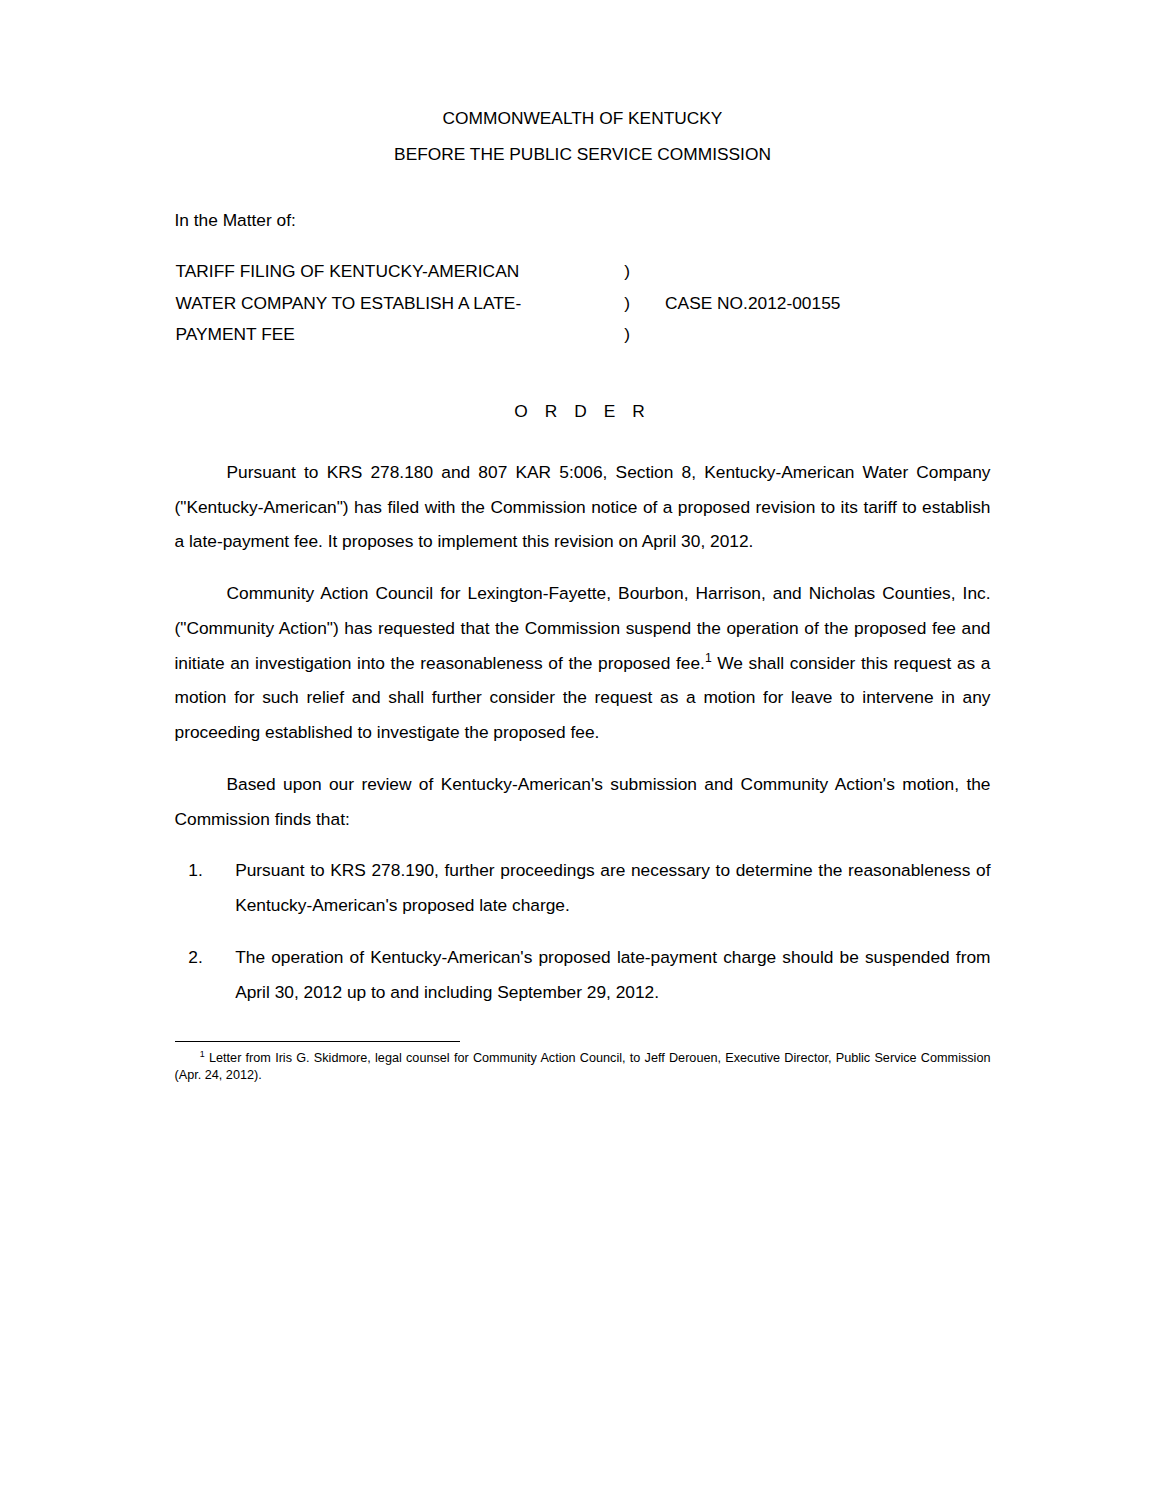COMMONWEALTH OF KENTUCKY
BEFORE THE PUBLIC SERVICE COMMISSION
In the Matter of:
| TARIFF FILING OF KENTUCKY-AMERICAN WATER COMPANY TO ESTABLISH A LATE- PAYMENT FEE | ) ) ) | CASE NO.2012-00155 |
O R D E R
Pursuant to KRS 278.180 and 807 KAR 5:006, Section 8, Kentucky-American Water Company ("Kentucky-American") has filed with the Commission notice of a proposed revision to its tariff to establish a late-payment fee. It proposes to implement this revision on April 30, 2012.
Community Action Council for Lexington-Fayette, Bourbon, Harrison, and Nicholas Counties, Inc. ("Community Action") has requested that the Commission suspend the operation of the proposed fee and initiate an investigation into the reasonableness of the proposed fee.1 We shall consider this request as a motion for such relief and shall further consider the request as a motion for leave to intervene in any proceeding established to investigate the proposed fee.
Based upon our review of Kentucky-American's submission and Community Action's motion, the Commission finds that:
1. Pursuant to KRS 278.190, further proceedings are necessary to determine the reasonableness of Kentucky-American's proposed late charge.
2. The operation of Kentucky-American's proposed late-payment charge should be suspended from April 30, 2012 up to and including September 29, 2012.
1 Letter from Iris G. Skidmore, legal counsel for Community Action Council, to Jeff Derouen, Executive Director, Public Service Commission (Apr. 24, 2012).